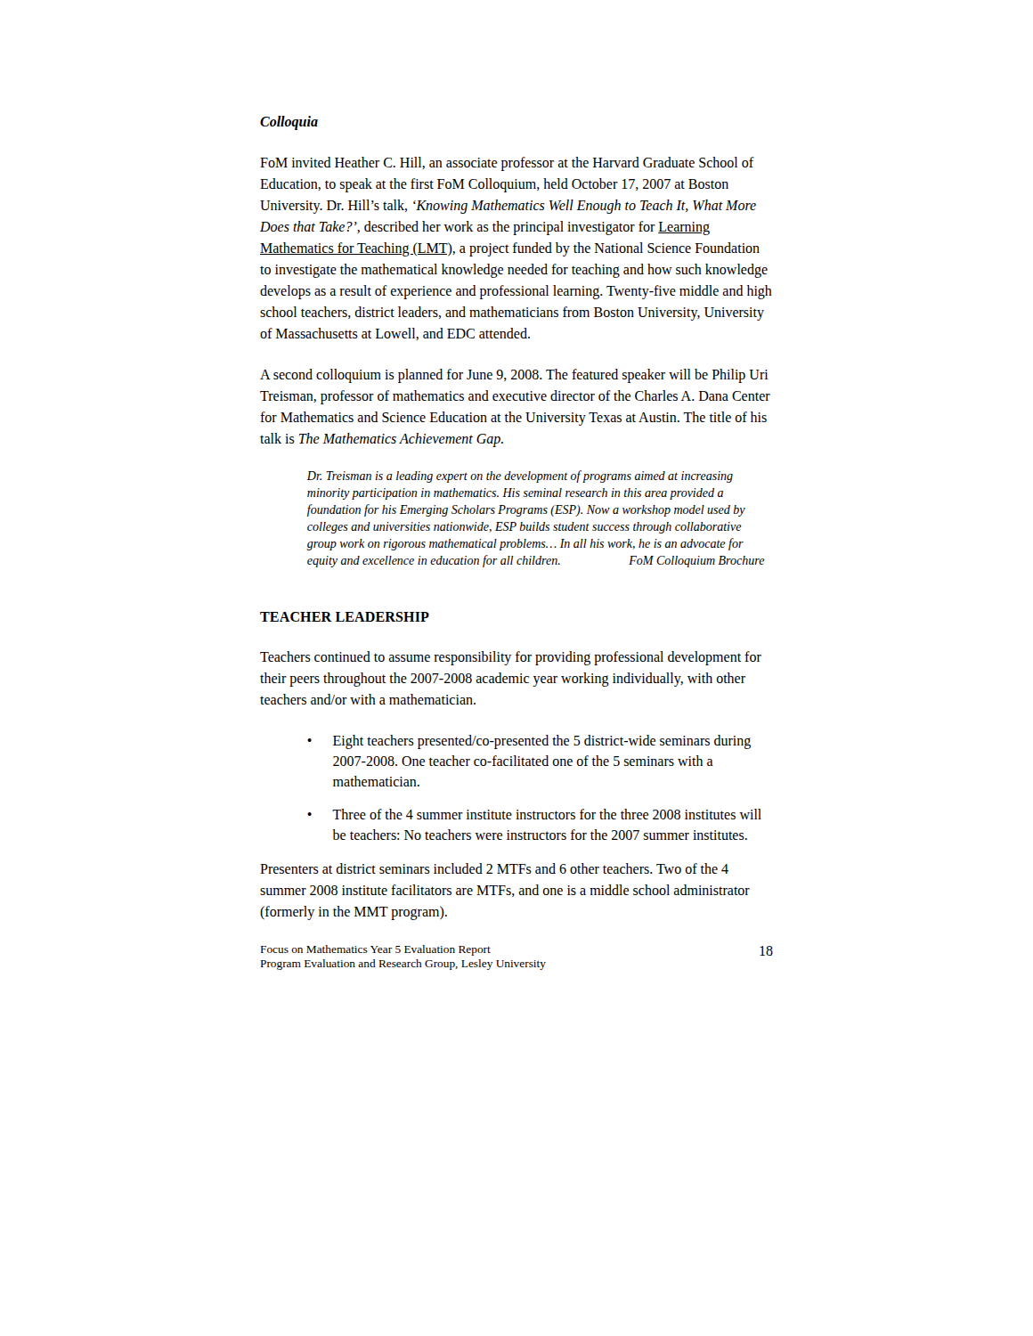Colloquia
FoM invited Heather C. Hill, an associate professor at the Harvard Graduate School of Education, to speak at the first FoM Colloquium, held October 17, 2007 at Boston University. Dr. Hill’s talk, ‘Knowing Mathematics Well Enough to Teach It, What More Does that Take?’, described her work as the principal investigator for Learning Mathematics for Teaching (LMT), a project funded by the National Science Foundation to investigate the mathematical knowledge needed for teaching and how such knowledge develops as a result of experience and professional learning. Twenty-five middle and high school teachers, district leaders, and mathematicians from Boston University, University of Massachusetts at Lowell, and EDC attended.
A second colloquium is planned for June 9, 2008. The featured speaker will be Philip Uri Treisman, professor of mathematics and executive director of the Charles A. Dana Center for Mathematics and Science Education at the University Texas at Austin. The title of his talk is The Mathematics Achievement Gap.
Dr. Treisman is a leading expert on the development of programs aimed at increasing minority participation in mathematics. His seminal research in this area provided a foundation for his Emerging Scholars Programs (ESP). Now a workshop model used by colleges and universities nationwide, ESP builds student success through collaborative group work on rigorous mathematical problems… In all his work, he is an advocate for equity and excellence in education for all children.FoM Colloquium Brochure
TEACHER LEADERSHIP
Teachers continued to assume responsibility for providing professional development for their peers throughout the 2007-2008 academic year working individually, with other teachers and/or with a mathematician.
Eight teachers presented/co-presented the 5 district-wide seminars during 2007-2008. One teacher co-facilitated one of the 5 seminars with a mathematician.
Three of the 4 summer institute instructors for the three 2008 institutes will be teachers: No teachers were instructors for the 2007 summer institutes.
Presenters at district seminars included 2 MTFs and 6 other teachers. Two of the 4 summer 2008 institute facilitators are MTFs, and one is a middle school administrator (formerly in the MMT program).
Focus on Mathematics Year 5 Evaluation Report
Program Evaluation and Research Group, Lesley University
18